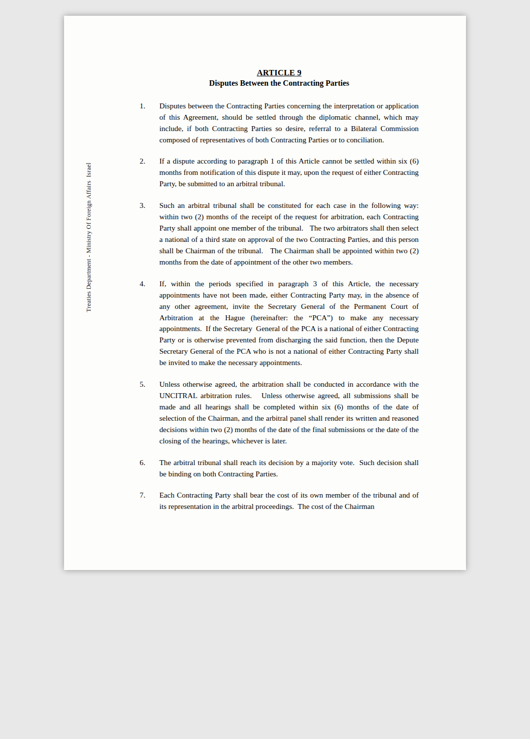Treaties Department - Ministry Of Foreign Affairs Israel
ARTICLE 9
Disputes Between the Contracting Parties
1. Disputes between the Contracting Parties concerning the interpretation or application of this Agreement, should be settled through the diplomatic channel, which may include, if both Contracting Parties so desire, referral to a Bilateral Commission composed of representatives of both Contracting Parties or to conciliation.
2. If a dispute according to paragraph 1 of this Article cannot be settled within six (6) months from notification of this dispute it may, upon the request of either Contracting Party, be submitted to an arbitral tribunal.
3. Such an arbitral tribunal shall be constituted for each case in the following way: within two (2) months of the receipt of the request for arbitration, each Contracting Party shall appoint one member of the tribunal. The two arbitrators shall then select a national of a third state on approval of the two Contracting Parties, and this person shall be Chairman of the tribunal. The Chairman shall be appointed within two (2) months from the date of appointment of the other two members.
4. If, within the periods specified in paragraph 3 of this Article, the necessary appointments have not been made, either Contracting Party may, in the absence of any other agreement, invite the Secretary General of the Permanent Court of Arbitration at the Hague (hereinafter: the “PCA”) to make any necessary appointments. If the Secretary General of the PCA is a national of either Contracting Party or is otherwise prevented from discharging the said function, then the Depute Secretary General of the PCA who is not a national of either Contracting Party shall be invited to make the necessary appointments.
5. Unless otherwise agreed, the arbitration shall be conducted in accordance with the UNCITRAL arbitration rules. Unless otherwise agreed, all submissions shall be made and all hearings shall be completed within six (6) months of the date of selection of the Chairman, and the arbitral panel shall render its written and reasoned decisions within two (2) months of the date of the final submissions or the date of the closing of the hearings, whichever is later.
6. The arbitral tribunal shall reach its decision by a majority vote. Such decision shall be binding on both Contracting Parties.
7. Each Contracting Party shall bear the cost of its own member of the tribunal and of its representation in the arbitral proceedings. The cost of the Chairman